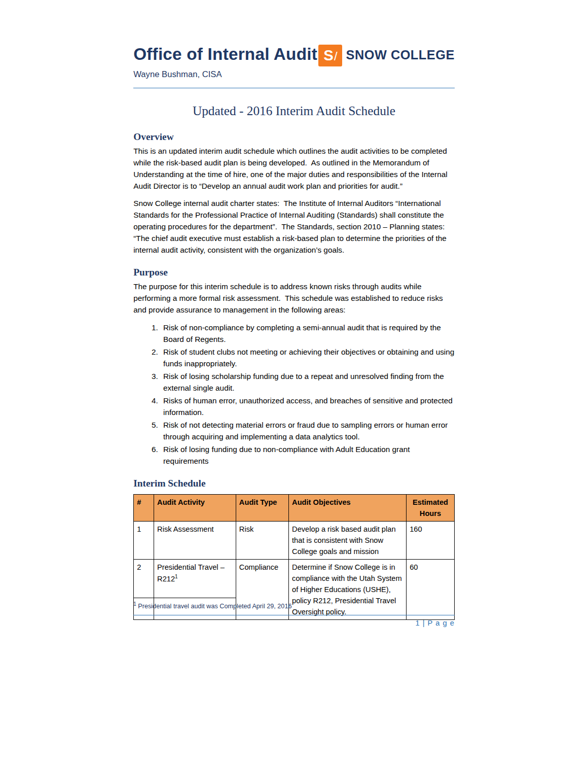Office of Internal Audit
Wayne Bushman, CISA
S/ SNOW COLLEGE
Updated - 2016 Interim Audit Schedule
Overview
This is an updated interim audit schedule which outlines the audit activities to be completed while the risk-based audit plan is being developed. As outlined in the Memorandum of Understanding at the time of hire, one of the major duties and responsibilities of the Internal Audit Director is to “Develop an annual audit work plan and priorities for audit.”
Snow College internal audit charter states: The Institute of Internal Auditors “International Standards for the Professional Practice of Internal Auditing (Standards) shall constitute the operating procedures for the department”. The Standards, section 2010 – Planning states: “The chief audit executive must establish a risk-based plan to determine the priorities of the internal audit activity, consistent with the organization’s goals.
Purpose
The purpose for this interim schedule is to address known risks through audits while performing a more formal risk assessment. This schedule was established to reduce risks and provide assurance to management in the following areas:
Risk of non-compliance by completing a semi-annual audit that is required by the Board of Regents.
Risk of student clubs not meeting or achieving their objectives or obtaining and using funds inappropriately.
Risk of losing scholarship funding due to a repeat and unresolved finding from the external single audit.
Risks of human error, unauthorized access, and breaches of sensitive and protected information.
Risk of not detecting material errors or fraud due to sampling errors or human error through acquiring and implementing a data analytics tool.
Risk of losing funding due to non-compliance with Adult Education grant requirements
Interim Schedule
| # | Audit Activity | Audit Type | Audit Objectives | Estimated Hours |
| --- | --- | --- | --- | --- |
| 1 | Risk Assessment | Risk | Develop a risk based audit plan that is consistent with Snow College goals and mission | 160 |
| 2 | Presidential Travel – R212 1 | Compliance | Determine if Snow College is in compliance with the Utah System of Higher Educations (USHE), policy R212, Presidential Travel Oversight policy. | 60 |
1 Presidential travel audit was Completed April 29, 2016
1 | P a g e